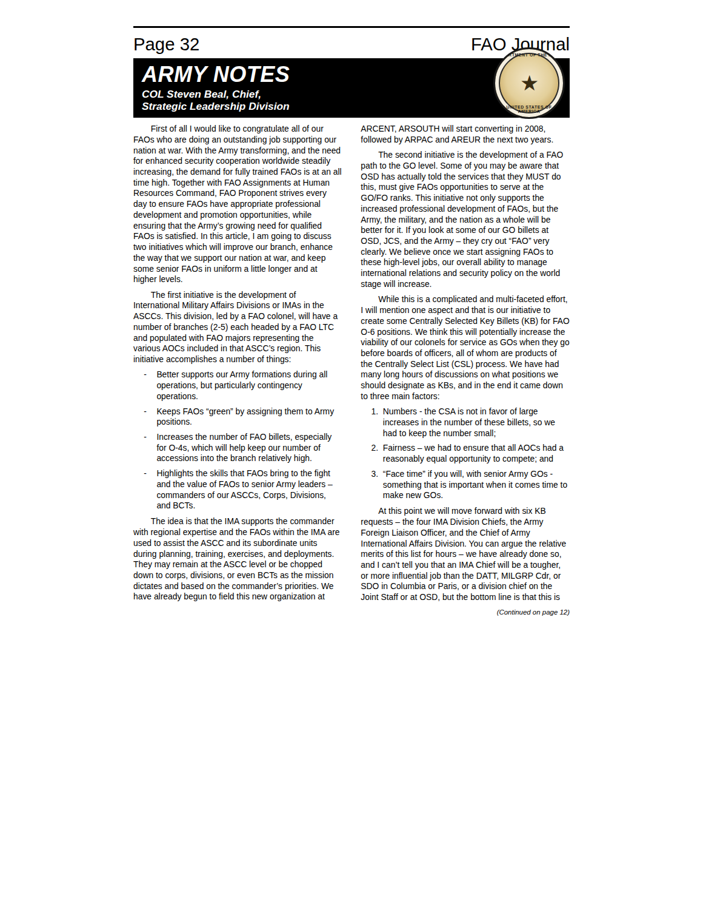Page 32
FAO Journal
ARMY NOTES
COL Steven Beal, Chief,
Strategic Leadership Division
Department of the Army
★
United States of America
First of all I would like to congratulate all of our FAOs who are doing an outstanding job supporting our nation at war. With the Army transforming, and the need for enhanced security cooperation worldwide steadily increasing, the demand for fully trained FAOs is at an all time high. Together with FAO Assignments at Human Resources Command, FAO Proponent strives every day to ensure FAOs have appropriate professional development and promotion opportunities, while ensuring that the Army’s growing need for qualified FAOs is satisfied. In this article, I am going to discuss two initiatives which will improve our branch, enhance the way that we support our nation at war, and keep some senior FAOs in uniform a little longer and at higher levels.
The first initiative is the development of International Military Affairs Divisions or IMAs in the ASCCs. This division, led by a FAO colonel, will have a number of branches (2-5) each headed by a FAO LTC and populated with FAO majors representing the various AOCs included in that ASCC’s region. This initiative accomplishes a number of things:
Better supports our Army formations during all operations, but particularly contingency operations.
Keeps FAOs “green” by assigning them to Army positions.
Increases the number of FAO billets, especially for O-4s, which will help keep our number of accessions into the branch relatively high.
Highlights the skills that FAOs bring to the fight and the value of FAOs to senior Army leaders – commanders of our ASCCs, Corps, Divisions, and BCTs.
The idea is that the IMA supports the commander with regional expertise and the FAOs within the IMA are used to assist the ASCC and its subordinate units during planning, training, exercises, and deployments. They may remain at the ASCC level or be chopped down to corps, divisions, or even BCTs as the mission dictates and based on the commander’s priorities. We have already begun to field this new organization at ARCENT, ARSOUTH will start converting in 2008, followed by ARPAC and AREUR the next two years.
The second initiative is the development of a FAO path to the GO level. Some of you may be aware that OSD has actually told the services that they MUST do this, must give FAOs opportunities to serve at the GO/FO ranks. This initiative not only supports the increased professional development of FAOs, but the Army, the military, and the nation as a whole will be better for it. If you look at some of our GO billets at OSD, JCS, and the Army – they cry out “FAO” very clearly. We believe once we start assigning FAOs to these high-level jobs, our overall ability to manage international relations and security policy on the world stage will increase.
While this is a complicated and multi-faceted effort, I will mention one aspect and that is our initiative to create some Centrally Selected Key Billets (KB) for FAO O-6 positions. We think this will potentially increase the viability of our colonels for service as GOs when they go before boards of officers, all of whom are products of the Centrally Select List (CSL) process. We have had many long hours of discussions on what positions we should designate as KBs, and in the end it came down to three main factors:
Numbers - the CSA is not in favor of large increases in the number of these billets, so we had to keep the number small;
Fairness – we had to ensure that all AOCs had a reasonably equal opportunity to compete; and
“Face time” if you will, with senior Army GOs - something that is important when it comes time to make new GOs.
At this point we will move forward with six KB requests – the four IMA Division Chiefs, the Army Foreign Liaison Officer, and the Chief of Army International Affairs Division. You can argue the relative merits of this list for hours – we have already done so, and I can’t tell you that an IMA Chief will be a tougher, or more influential job than the DATT, MILGRP Cdr, or SDO in Columbia or Paris, or a division chief on the Joint Staff or at OSD, but the bottom line is that this is
(Continued on page 12)